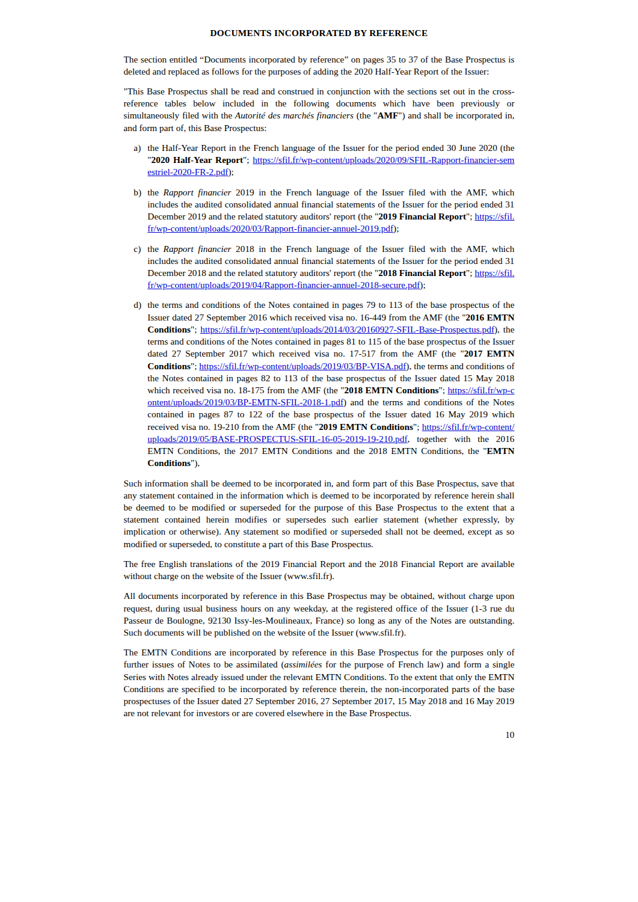Documents Incorporated by Reference
The section entitled “Documents incorporated by reference” on pages 35 to 37 of the Base Prospectus is deleted and replaced as follows for the purposes of adding the 2020 Half-Year Report of the Issuer:
"This Base Prospectus shall be read and construed in conjunction with the sections set out in the cross-reference tables below included in the following documents which have been previously or simultaneously filed with the Autorité des marchés financiers (the "AMF") and shall be incorporated in, and form part of, this Base Prospectus:
the Half-Year Report in the French language of the Issuer for the period ended 30 June 2020 (the "2020 Half-Year Report"; https://sfil.fr/wp-content/uploads/2020/09/SFIL-Rapport-financier-semestriel-2020-FR-2.pdf);
the Rapport financier 2019 in the French language of the Issuer filed with the AMF, which includes the audited consolidated annual financial statements of the Issuer for the period ended 31 December 2019 and the related statutory auditors' report (the "2019 Financial Report"; https://sfil.fr/wp-content/uploads/2020/03/Rapport-financier-annuel-2019.pdf);
the Rapport financier 2018 in the French language of the Issuer filed with the AMF, which includes the audited consolidated annual financial statements of the Issuer for the period ended 31 December 2018 and the related statutory auditors' report (the "2018 Financial Report"; https://sfil.fr/wp-content/uploads/2019/04/Rapport-financier-annuel-2018-secure.pdf);
the terms and conditions of the Notes contained in pages 79 to 113 of the base prospectus of the Issuer dated 27 September 2016 which received visa no. 16-449 from the AMF (the "2016 EMTN Conditions"; https://sfil.fr/wp-content/uploads/2014/03/20160927-SFIL-Base-Prospectus.pdf), the terms and conditions of the Notes contained in pages 81 to 115 of the base prospectus of the Issuer dated 27 September 2017 which received visa no. 17-517 from the AMF (the "2017 EMTN Conditions"; https://sfil.fr/wp-content/uploads/2019/03/BP-VISA.pdf), the terms and conditions of the Notes contained in pages 82 to 113 of the base prospectus of the Issuer dated 15 May 2018 which received visa no. 18-175 from the AMF (the "2018 EMTN Conditions"; https://sfil.fr/wp-content/uploads/2019/03/BP-EMTN-SFIL-2018-1.pdf) and the terms and conditions of the Notes contained in pages 87 to 122 of the base prospectus of the Issuer dated 16 May 2019 which received visa no. 19-210 from the AMF (the "2019 EMTN Conditions"; https://sfil.fr/wp-content/uploads/2019/05/BASE-PROSPECTUS-SFIL-16-05-2019-19-210.pdf, together with the 2016 EMTN Conditions, the 2017 EMTN Conditions and the 2018 EMTN Conditions, the "EMTN Conditions"),
Such information shall be deemed to be incorporated in, and form part of this Base Prospectus, save that any statement contained in the information which is deemed to be incorporated by reference herein shall be deemed to be modified or superseded for the purpose of this Base Prospectus to the extent that a statement contained herein modifies or supersedes such earlier statement (whether expressly, by implication or otherwise). Any statement so modified or superseded shall not be deemed, except as so modified or superseded, to constitute a part of this Base Prospectus.
The free English translations of the 2019 Financial Report and the 2018 Financial Report are available without charge on the website of the Issuer (www.sfil.fr).
All documents incorporated by reference in this Base Prospectus may be obtained, without charge upon request, during usual business hours on any weekday, at the registered office of the Issuer (1-3 rue du Passeur de Boulogne, 92130 Issy-les-Moulineaux, France) so long as any of the Notes are outstanding. Such documents will be published on the website of the Issuer (www.sfil.fr).
The EMTN Conditions are incorporated by reference in this Base Prospectus for the purposes only of further issues of Notes to be assimilated (assimilées for the purpose of French law) and form a single Series with Notes already issued under the relevant EMTN Conditions. To the extent that only the EMTN Conditions are specified to be incorporated by reference therein, the non-incorporated parts of the base prospectuses of the Issuer dated 27 September 2016, 27 September 2017, 15 May 2018 and 16 May 2019 are not relevant for investors or are covered elsewhere in the Base Prospectus.
10